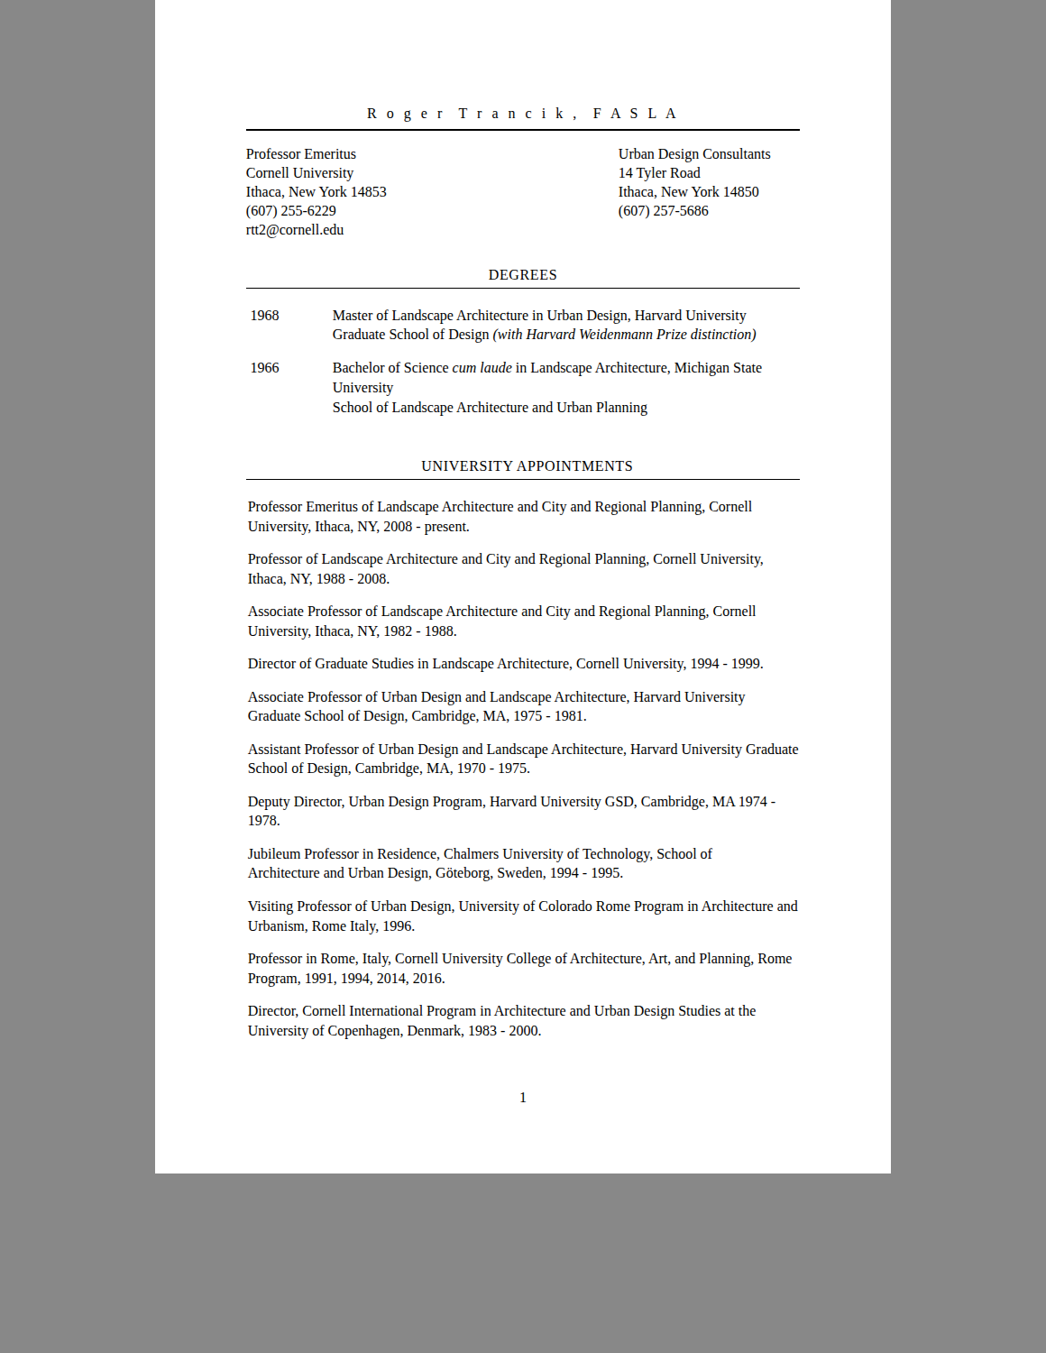R o g e r T r a n c i k , F A S L A
| Professor Emeritus | Urban Design Consultants |
| Cornell University | 14 Tyler Road |
| Ithaca, New York 14853 | Ithaca, New York 14850 |
| (607) 255-6229 | (607) 257-5686 |
| rtt2@cornell.edu | |
DEGREES
| 1968 | Master of Landscape Architecture in Urban Design, Harvard University Graduate School of Design (with Harvard Weidenmann Prize distinction) |
| 1966 | Bachelor of Science cum laude in Landscape Architecture, Michigan State University School of Landscape Architecture and Urban Planning |
UNIVERSITY APPOINTMENTS
Professor Emeritus of Landscape Architecture and City and Regional Planning, Cornell University, Ithaca, NY, 2008 - present.
Professor of Landscape Architecture and City and Regional Planning, Cornell University, Ithaca, NY, 1988 - 2008.
Associate Professor of Landscape Architecture and City and Regional Planning, Cornell University, Ithaca, NY, 1982 - 1988.
Director of Graduate Studies in Landscape Architecture, Cornell University, 1994 - 1999.
Associate Professor of Urban Design and Landscape Architecture, Harvard University Graduate School of Design, Cambridge, MA, 1975 - 1981.
Assistant Professor of Urban Design and Landscape Architecture, Harvard University Graduate School of Design, Cambridge, MA, 1970 - 1975.
Deputy Director, Urban Design Program, Harvard University GSD, Cambridge, MA 1974 - 1978.
Jubileum Professor in Residence, Chalmers University of Technology, School of
Architecture and Urban Design, Göteborg, Sweden, 1994 - 1995.
Visiting Professor of Urban Design, University of Colorado Rome Program in Architecture and Urbanism, Rome Italy, 1996.
Professor in Rome, Italy, Cornell University College of Architecture, Art, and Planning, Rome Program, 1991, 1994, 2014, 2016.
Director, Cornell International Program in Architecture and Urban Design Studies at the University of Copenhagen, Denmark, 1983 - 2000.
1